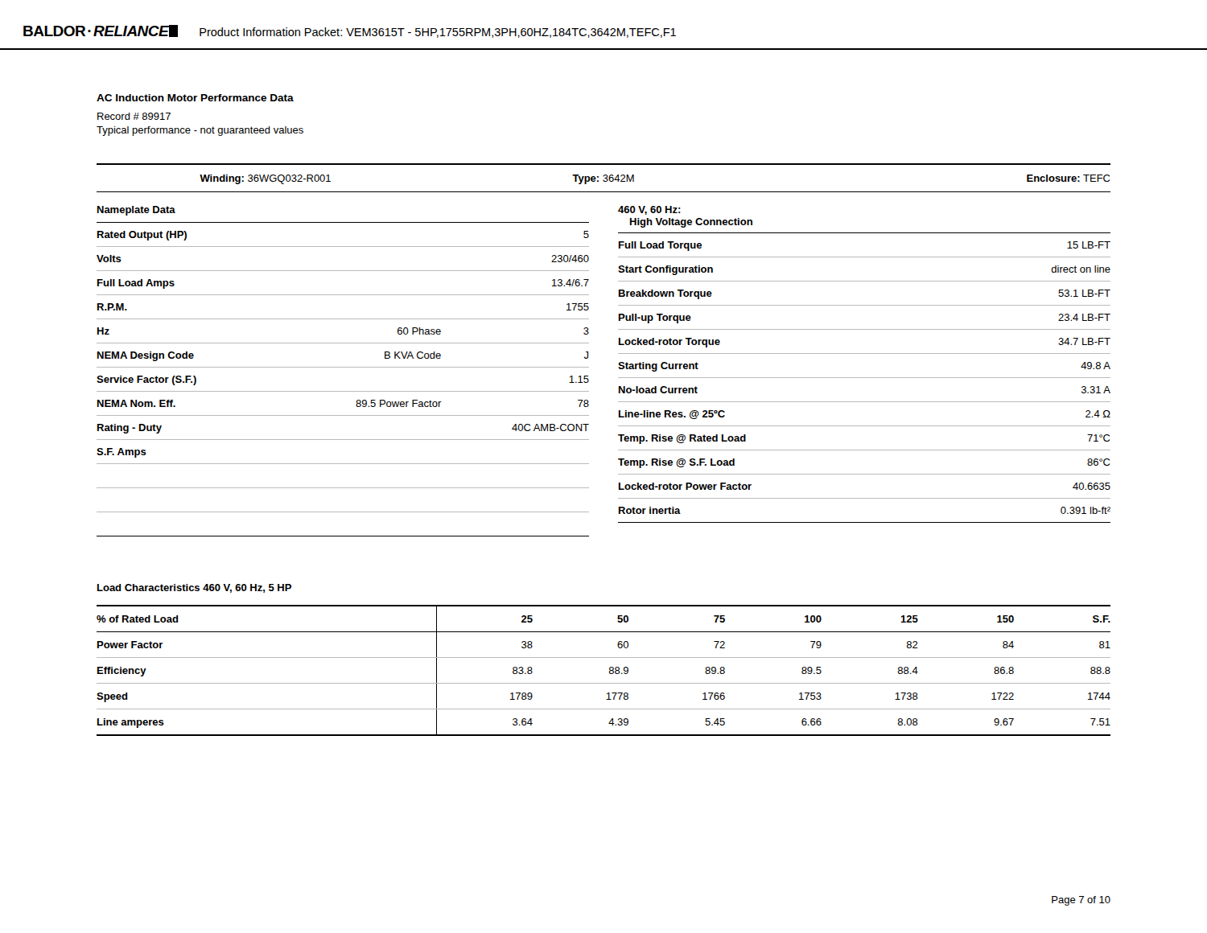BALDOR·RELIANCE
Product Information Packet: VEM3615T - 5HP,1755RPM,3PH,60HZ,184TC,3642M,TEFC,F1
AC Induction Motor Performance Data
Record # 89917
Typical performance - not guaranteed values
| Winding: 36WGQ032-R001 | Type: 3642M | Enclosure: TEFC |
Nameplate Data
| Rated Output (HP) | | 5 |
| Volts | | 230/460 |
| Full Load Amps | | 13.4/6.7 |
| R.P.M. | | 1755 |
| Hz | 60 Phase | 3 |
| NEMA Design Code | B KVA Code | J |
| Service Factor (S.F.) | | 1.15 |
| NEMA Nom. Eff. | 89.5 Power Factor | 78 |
| Rating - Duty | | 40C AMB-CONT |
| S.F. Amps | | |
460 V, 60 Hz:High Voltage Connection
| Full Load Torque | 15 LB-FT |
| Start Configuration | direct on line |
| Breakdown Torque | 53.1 LB-FT |
| Pull-up Torque | 23.4 LB-FT |
| Locked-rotor Torque | 34.7 LB-FT |
| Starting Current | 49.8 A |
| No-load Current | 3.31 A |
| Line-line Res. @ 25ºC | 2.4 Ω |
| Temp. Rise @ Rated Load | 71°C |
| Temp. Rise @ S.F. Load | 86°C |
| Locked-rotor Power Factor | 40.6635 |
| Rotor inertia | 0.391 lb-ft² |
Load Characteristics 460 V, 60 Hz, 5 HP
| % of Rated Load | 25 | 50 | 75 | 100 | 125 | 150 | S.F. |
| --- | --- | --- | --- | --- | --- | --- | --- |
| Power Factor | 38 | 60 | 72 | 79 | 82 | 84 | 81 |
| Efficiency | 83.8 | 88.9 | 89.8 | 89.5 | 88.4 | 86.8 | 88.8 |
| Speed | 1789 | 1778 | 1766 | 1753 | 1738 | 1722 | 1744 |
| Line amperes | 3.64 | 4.39 | 5.45 | 6.66 | 8.08 | 9.67 | 7.51 |
Page 7 of 10